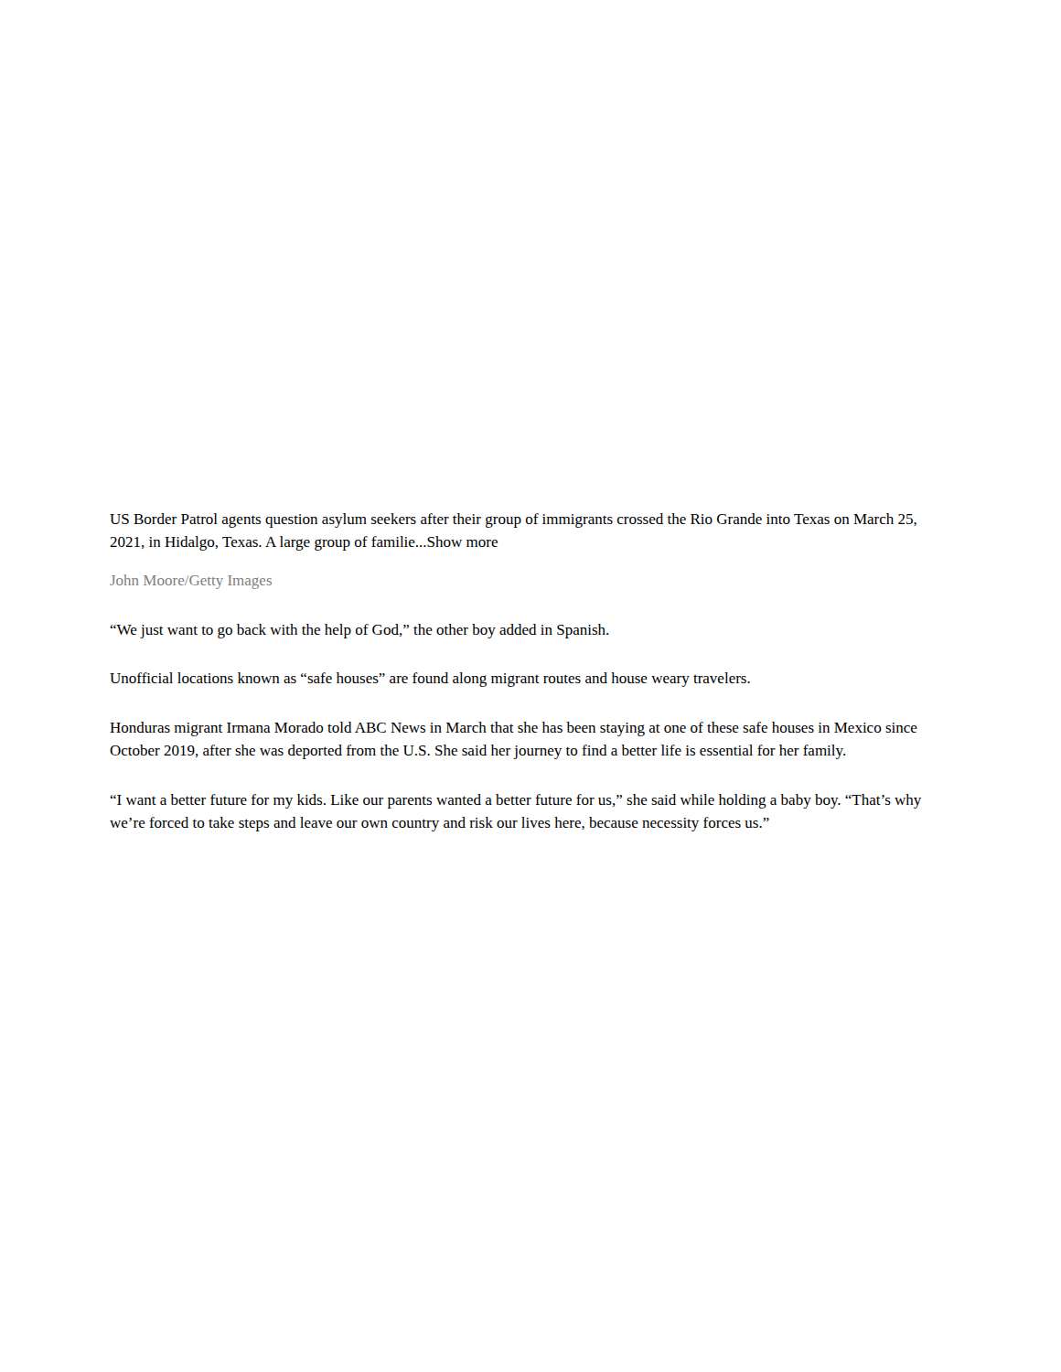US Border Patrol agents question asylum seekers after their group of immigrants crossed the Rio Grande into Texas on March 25, 2021, in Hidalgo, Texas. A large group of familie...Show more
John Moore/Getty Images
“We just want to go back with the help of God,” the other boy added in Spanish.
Unofficial locations known as “safe houses” are found along migrant routes and house weary travelers.
Honduras migrant Irmana Morado told ABC News in March that she has been staying at one of these safe houses in Mexico since October 2019, after she was deported from the U.S. She said her journey to find a better life is essential for her family.
“I want a better future for my kids. Like our parents wanted a better future for us,” she said while holding a baby boy. “That’s why we’re forced to take steps and leave our own country and risk our lives here, because necessity forces us.”